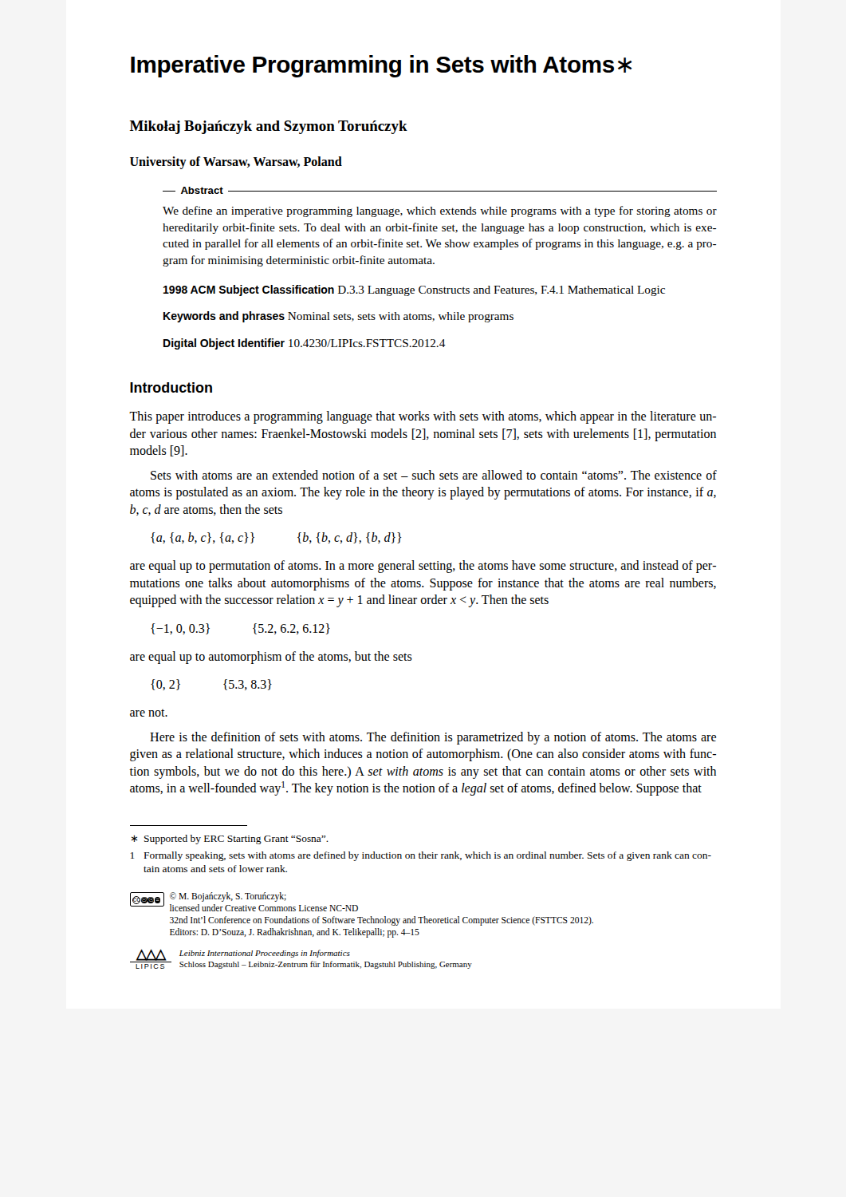Imperative Programming in Sets with Atoms∗
Mikołaj Bojańczyk and Szymon Toruńczyk
University of Warsaw, Warsaw, Poland
Abstract
We define an imperative programming language, which extends while programs with a type for storing atoms or hereditarily orbit-finite sets. To deal with an orbit-finite set, the language has a loop construction, which is executed in parallel for all elements of an orbit-finite set. We show examples of programs in this language, e.g. a program for minimising deterministic orbit-finite automata.
1998 ACM Subject Classification D.3.3 Language Constructs and Features, F.4.1 Mathematical Logic
Keywords and phrases Nominal sets, sets with atoms, while programs
Digital Object Identifier 10.4230/LIPIcs.FSTTCS.2012.4
Introduction
This paper introduces a programming language that works with sets with atoms, which appear in the literature under various other names: Fraenkel-Mostowski models [2], nominal sets [7], sets with urelements [1], permutation models [9].
Sets with atoms are an extended notion of a set – such sets are allowed to contain “atoms”. The existence of atoms is postulated as an axiom. The key role in the theory is played by permutations of atoms. For instance, if a, b, c, d are atoms, then the sets
{a, {a, b, c}, {a, c}} {b, {b, c, d}, {b, d}}
are equal up to permutation of atoms. In a more general setting, the atoms have some structure, and instead of permutations one talks about automorphisms of the atoms. Suppose for instance that the atoms are real numbers, equipped with the successor relation x = y + 1 and linear order x < y. Then the sets
{−1, 0, 0.3} {5.2, 6.2, 6.12}
are equal up to automorphism of the atoms, but the sets
{0, 2} {5.3, 8.3}
are not.
Here is the definition of sets with atoms. The definition is parametrized by a notion of atoms. The atoms are given as a relational structure, which induces a notion of automorphism. (One can also consider atoms with function symbols, but we do not do this here.) A set with atoms is any set that can contain atoms or other sets with atoms, in a well-founded way1. The key notion is the notion of a legal set of atoms, defined below. Suppose that
∗Supported by ERC Starting Grant “Sosna”.
1 Formally speaking, sets with atoms are defined by induction on their rank, which is an ordinal number. Sets of a given rank can contain atoms and sets of lower rank.
cc☉☉=
© M. Bojańczyk, S. Toruńczyk;
licensed under Creative Commons License NC-ND
32nd Int’l Conference on Foundations of Software Technology and Theoretical Computer Science (FSTTCS 2012).
Editors: D. D’Souza, J. Radhakrishnan, and K. Telikepalli; pp. 4–15
△△△ LIPICS
Leibniz International Proceedings in Informatics
Schloss Dagstuhl – Leibniz-Zentrum für Informatik, Dagstuhl Publishing, Germany